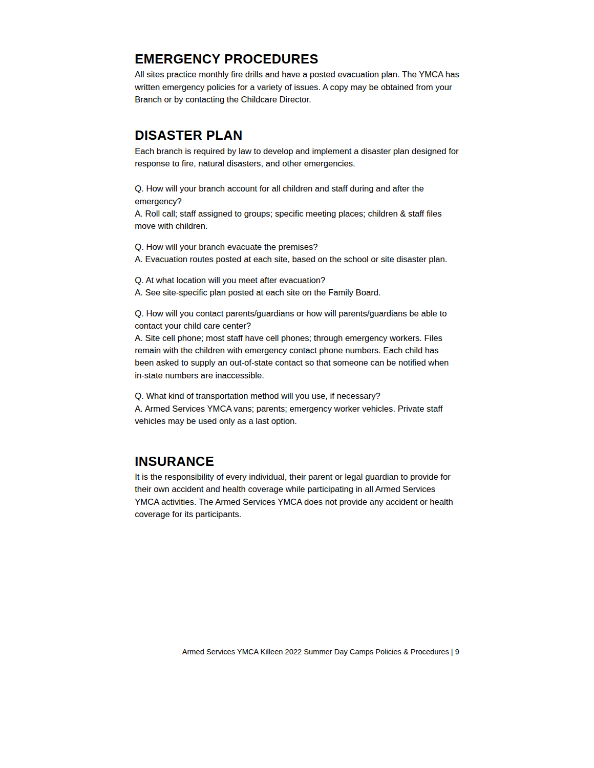EMERGENCY PROCEDURES
All sites practice monthly fire drills and have a posted evacuation plan. The YMCA has written emergency policies for a variety of issues. A copy may be obtained from your Branch or by contacting the Childcare Director.
DISASTER PLAN
Each branch is required by law to develop and implement a disaster plan designed for response to fire, natural disasters, and other emergencies.
Q. How will your branch account for all children and staff during and after the emergency?
A. Roll call; staff assigned to groups; specific meeting places; children & staff files move with children.
Q. How will your branch evacuate the premises?
A. Evacuation routes posted at each site, based on the school or site disaster plan.
Q. At what location will you meet after evacuation?
A. See site-specific plan posted at each site on the Family Board.
Q. How will you contact parents/guardians or how will parents/guardians be able to contact your child care center?
A. Site cell phone; most staff have cell phones; through emergency workers. Files remain with the children with emergency contact phone numbers. Each child has been asked to supply an out-of-state contact so that someone can be notified when in-state numbers are inaccessible.
Q. What kind of transportation method will you use, if necessary?
A. Armed Services YMCA vans; parents; emergency worker vehicles. Private staff vehicles may be used only as a last option.
INSURANCE
It is the responsibility of every individual, their parent or legal guardian to provide for their own accident and health coverage while participating in all Armed Services YMCA activities. The Armed Services YMCA does not provide any accident or health coverage for its participants.
Armed Services YMCA Killeen 2022 Summer Day Camps Policies & Procedures | 9